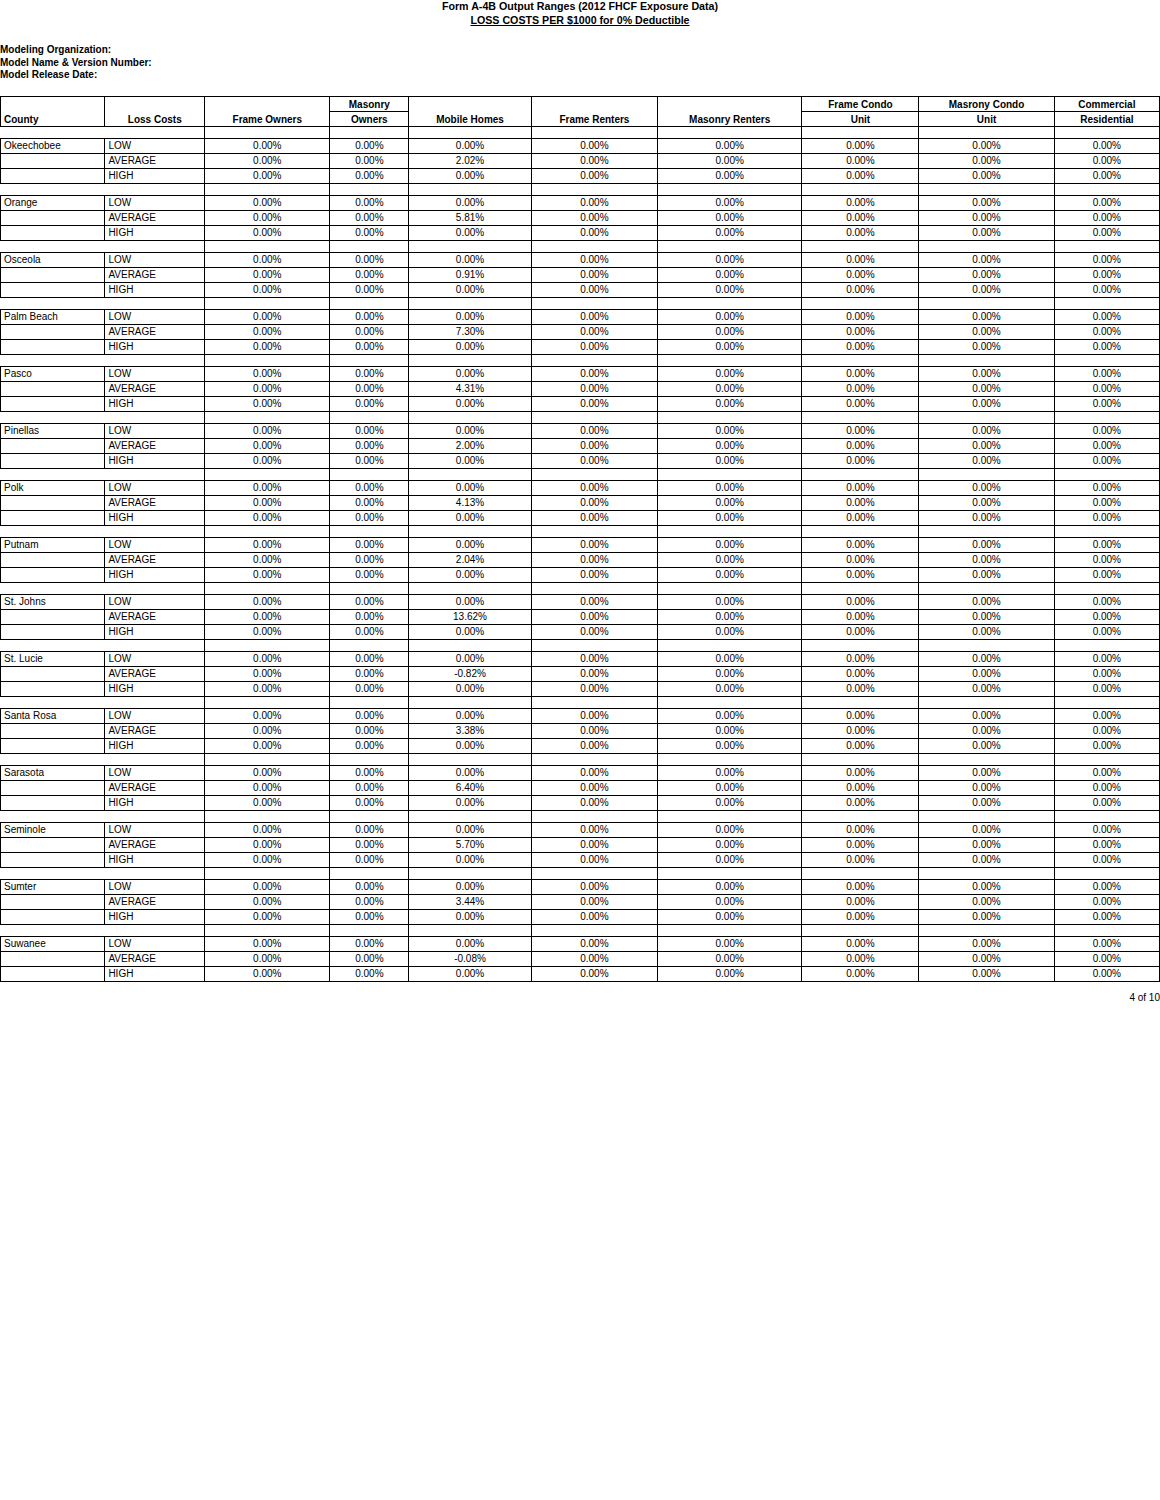Form A-4B Output Ranges (2012 FHCF Exposure Data)
LOSS COSTS PER $1000 for 0% Deductible
Modeling Organization:
Model Name & Version Number:
Model Release Date:
| County | Loss Costs | Frame Owners | Masonry | Mobile Homes | Frame Renters | Masonry Renters | Frame Condo | Masrony Condo | Commercial |
| --- | --- | --- | --- | --- | --- | --- | --- | --- | --- |
| Owners | Unit | Unit | Residential |
| Okeechobee | LOW | 0.00% | 0.00% | 0.00% | 0.00% | 0.00% | 0.00% | 0.00% | 0.00% |
| | AVERAGE | 0.00% | 0.00% | 2.02% | 0.00% | 0.00% | 0.00% | 0.00% | 0.00% |
| | HIGH | 0.00% | 0.00% | 0.00% | 0.00% | 0.00% | 0.00% | 0.00% | 0.00% |
| Orange | LOW | 0.00% | 0.00% | 0.00% | 0.00% | 0.00% | 0.00% | 0.00% | 0.00% |
| | AVERAGE | 0.00% | 0.00% | 5.81% | 0.00% | 0.00% | 0.00% | 0.00% | 0.00% |
| | HIGH | 0.00% | 0.00% | 0.00% | 0.00% | 0.00% | 0.00% | 0.00% | 0.00% |
| Osceola | LOW | 0.00% | 0.00% | 0.00% | 0.00% | 0.00% | 0.00% | 0.00% | 0.00% |
| | AVERAGE | 0.00% | 0.00% | 0.91% | 0.00% | 0.00% | 0.00% | 0.00% | 0.00% |
| | HIGH | 0.00% | 0.00% | 0.00% | 0.00% | 0.00% | 0.00% | 0.00% | 0.00% |
| Palm Beach | LOW | 0.00% | 0.00% | 0.00% | 0.00% | 0.00% | 0.00% | 0.00% | 0.00% |
| | AVERAGE | 0.00% | 0.00% | 7.30% | 0.00% | 0.00% | 0.00% | 0.00% | 0.00% |
| | HIGH | 0.00% | 0.00% | 0.00% | 0.00% | 0.00% | 0.00% | 0.00% | 0.00% |
| Pasco | LOW | 0.00% | 0.00% | 0.00% | 0.00% | 0.00% | 0.00% | 0.00% | 0.00% |
| | AVERAGE | 0.00% | 0.00% | 4.31% | 0.00% | 0.00% | 0.00% | 0.00% | 0.00% |
| | HIGH | 0.00% | 0.00% | 0.00% | 0.00% | 0.00% | 0.00% | 0.00% | 0.00% |
| Pinellas | LOW | 0.00% | 0.00% | 0.00% | 0.00% | 0.00% | 0.00% | 0.00% | 0.00% |
| | AVERAGE | 0.00% | 0.00% | 2.00% | 0.00% | 0.00% | 0.00% | 0.00% | 0.00% |
| | HIGH | 0.00% | 0.00% | 0.00% | 0.00% | 0.00% | 0.00% | 0.00% | 0.00% |
| Polk | LOW | 0.00% | 0.00% | 0.00% | 0.00% | 0.00% | 0.00% | 0.00% | 0.00% |
| | AVERAGE | 0.00% | 0.00% | 4.13% | 0.00% | 0.00% | 0.00% | 0.00% | 0.00% |
| | HIGH | 0.00% | 0.00% | 0.00% | 0.00% | 0.00% | 0.00% | 0.00% | 0.00% |
| Putnam | LOW | 0.00% | 0.00% | 0.00% | 0.00% | 0.00% | 0.00% | 0.00% | 0.00% |
| | AVERAGE | 0.00% | 0.00% | 2.04% | 0.00% | 0.00% | 0.00% | 0.00% | 0.00% |
| | HIGH | 0.00% | 0.00% | 0.00% | 0.00% | 0.00% | 0.00% | 0.00% | 0.00% |
| St. Johns | LOW | 0.00% | 0.00% | 0.00% | 0.00% | 0.00% | 0.00% | 0.00% | 0.00% |
| | AVERAGE | 0.00% | 0.00% | 13.62% | 0.00% | 0.00% | 0.00% | 0.00% | 0.00% |
| | HIGH | 0.00% | 0.00% | 0.00% | 0.00% | 0.00% | 0.00% | 0.00% | 0.00% |
| St. Lucie | LOW | 0.00% | 0.00% | 0.00% | 0.00% | 0.00% | 0.00% | 0.00% | 0.00% |
| | AVERAGE | 0.00% | 0.00% | -0.82% | 0.00% | 0.00% | 0.00% | 0.00% | 0.00% |
| | HIGH | 0.00% | 0.00% | 0.00% | 0.00% | 0.00% | 0.00% | 0.00% | 0.00% |
| Santa Rosa | LOW | 0.00% | 0.00% | 0.00% | 0.00% | 0.00% | 0.00% | 0.00% | 0.00% |
| | AVERAGE | 0.00% | 0.00% | 3.38% | 0.00% | 0.00% | 0.00% | 0.00% | 0.00% |
| | HIGH | 0.00% | 0.00% | 0.00% | 0.00% | 0.00% | 0.00% | 0.00% | 0.00% |
| Sarasota | LOW | 0.00% | 0.00% | 0.00% | 0.00% | 0.00% | 0.00% | 0.00% | 0.00% |
| | AVERAGE | 0.00% | 0.00% | 6.40% | 0.00% | 0.00% | 0.00% | 0.00% | 0.00% |
| | HIGH | 0.00% | 0.00% | 0.00% | 0.00% | 0.00% | 0.00% | 0.00% | 0.00% |
| Seminole | LOW | 0.00% | 0.00% | 0.00% | 0.00% | 0.00% | 0.00% | 0.00% | 0.00% |
| | AVERAGE | 0.00% | 0.00% | 5.70% | 0.00% | 0.00% | 0.00% | 0.00% | 0.00% |
| | HIGH | 0.00% | 0.00% | 0.00% | 0.00% | 0.00% | 0.00% | 0.00% | 0.00% |
| Sumter | LOW | 0.00% | 0.00% | 0.00% | 0.00% | 0.00% | 0.00% | 0.00% | 0.00% |
| | AVERAGE | 0.00% | 0.00% | 3.44% | 0.00% | 0.00% | 0.00% | 0.00% | 0.00% |
| | HIGH | 0.00% | 0.00% | 0.00% | 0.00% | 0.00% | 0.00% | 0.00% | 0.00% |
| Suwanee | LOW | 0.00% | 0.00% | 0.00% | 0.00% | 0.00% | 0.00% | 0.00% | 0.00% |
| | AVERAGE | 0.00% | 0.00% | -0.08% | 0.00% | 0.00% | 0.00% | 0.00% | 0.00% |
| | HIGH | 0.00% | 0.00% | 0.00% | 0.00% | 0.00% | 0.00% | 0.00% | 0.00% |
4 of 10